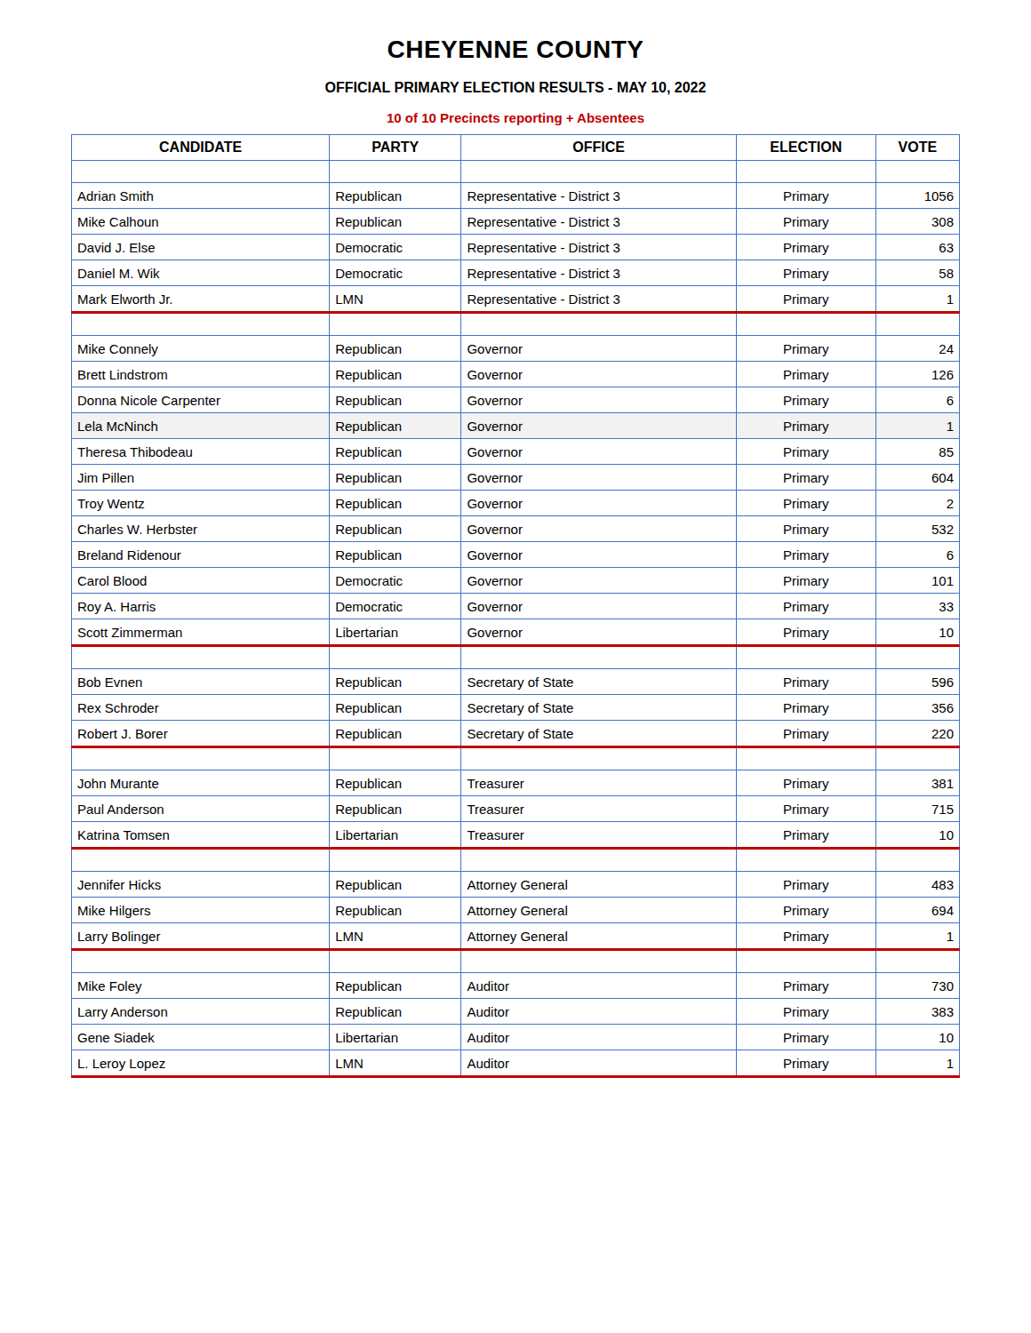CHEYENNE COUNTY
OFFICIAL PRIMARY ELECTION RESULTS - MAY 10, 2022
10 of 10 Precincts reporting + Absentees
| CANDIDATE | PARTY | OFFICE | ELECTION | VOTE |
| --- | --- | --- | --- | --- |
| Adrian Smith | Republican | Representative - District 3 | Primary | 1056 |
| Mike Calhoun | Republican | Representative - District 3 | Primary | 308 |
| David J. Else | Democratic | Representative - District 3 | Primary | 63 |
| Daniel M. Wik | Democratic | Representative - District 3 | Primary | 58 |
| Mark Elworth Jr. | LMN | Representative - District 3 | Primary | 1 |
| Mike Connely | Republican | Governor | Primary | 24 |
| Brett Lindstrom | Republican | Governor | Primary | 126 |
| Donna Nicole Carpenter | Republican | Governor | Primary | 6 |
| Lela McNinch | Republican | Governor | Primary | 1 |
| Theresa Thibodeau | Republican | Governor | Primary | 85 |
| Jim Pillen | Republican | Governor | Primary | 604 |
| Troy Wentz | Republican | Governor | Primary | 2 |
| Charles W. Herbster | Republican | Governor | Primary | 532 |
| Breland Ridenour | Republican | Governor | Primary | 6 |
| Carol Blood | Democratic | Governor | Primary | 101 |
| Roy A. Harris | Democratic | Governor | Primary | 33 |
| Scott Zimmerman | Libertarian | Governor | Primary | 10 |
| Bob Evnen | Republican | Secretary of State | Primary | 596 |
| Rex Schroder | Republican | Secretary of State | Primary | 356 |
| Robert J. Borer | Republican | Secretary of State | Primary | 220 |
| John Murante | Republican | Treasurer | Primary | 381 |
| Paul Anderson | Republican | Treasurer | Primary | 715 |
| Katrina Tomsen | Libertarian | Treasurer | Primary | 10 |
| Jennifer Hicks | Republican | Attorney General | Primary | 483 |
| Mike Hilgers | Republican | Attorney General | Primary | 694 |
| Larry Bolinger | LMN | Attorney General | Primary | 1 |
| Mike Foley | Republican | Auditor | Primary | 730 |
| Larry Anderson | Republican | Auditor | Primary | 383 |
| Gene Siadek | Libertarian | Auditor | Primary | 10 |
| L. Leroy Lopez | LMN | Auditor | Primary | 1 |